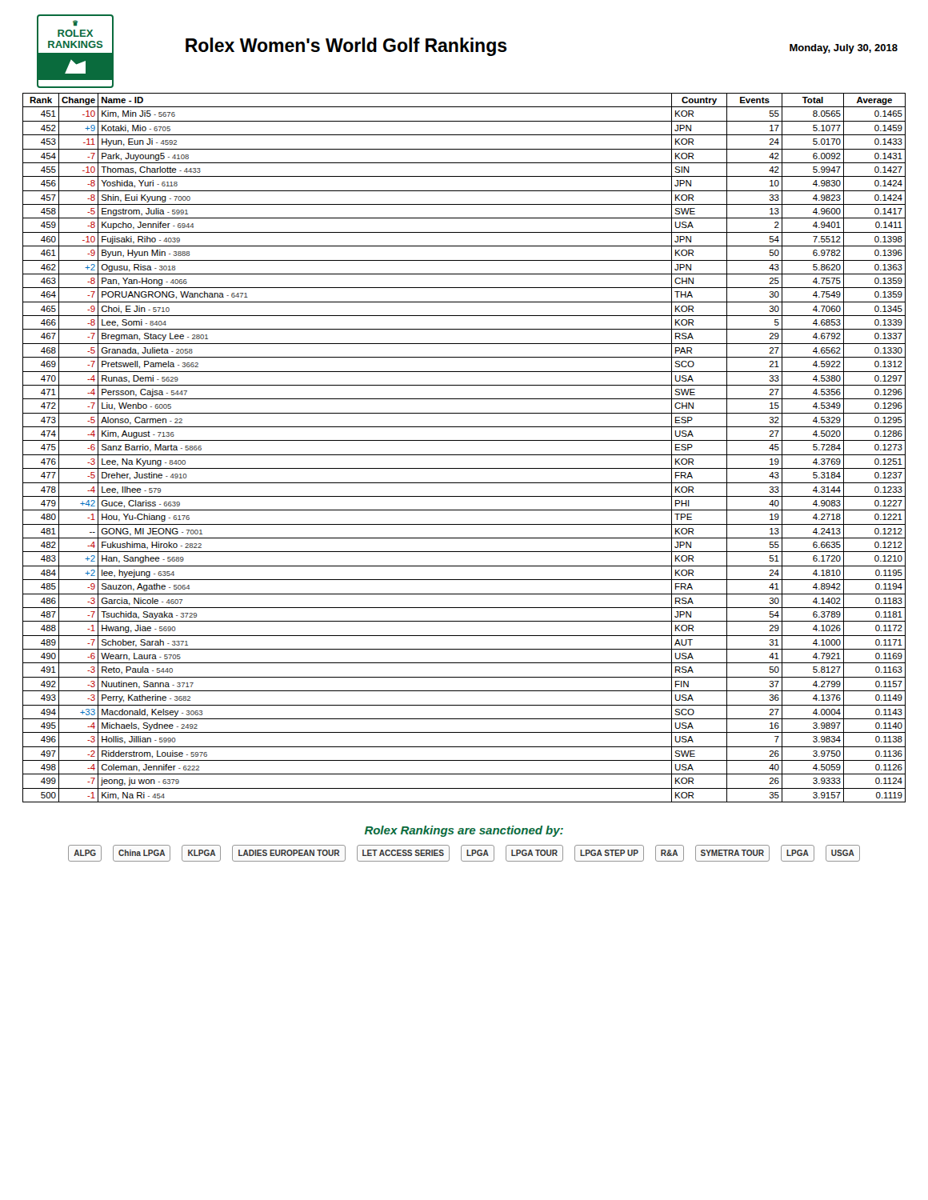♛
ROLEX
RANKINGS
Rolex Women's World Golf Rankings
Monday, July 30, 2018
| Rank | Change | Name - ID | Country | Events | Total | Average |
| --- | --- | --- | --- | --- | --- | --- |
| 451 | -10 | Kim, Min Ji5 - 5676 | KOR | 55 | 8.0565 | 0.1465 |
| 452 | +9 | Kotaki, Mio - 6705 | JPN | 17 | 5.1077 | 0.1459 |
| 453 | -11 | Hyun, Eun Ji - 4592 | KOR | 24 | 5.0170 | 0.1433 |
| 454 | -7 | Park, Juyoung5 - 4108 | KOR | 42 | 6.0092 | 0.1431 |
| 455 | -10 | Thomas, Charlotte - 4433 | SIN | 42 | 5.9947 | 0.1427 |
| 456 | -8 | Yoshida, Yuri - 6118 | JPN | 10 | 4.9830 | 0.1424 |
| 457 | -8 | Shin, Eui Kyung - 7000 | KOR | 33 | 4.9823 | 0.1424 |
| 458 | -5 | Engstrom, Julia - 5991 | SWE | 13 | 4.9600 | 0.1417 |
| 459 | -8 | Kupcho, Jennifer - 6944 | USA | 2 | 4.9401 | 0.1411 |
| 460 | -10 | Fujisaki, Riho - 4039 | JPN | 54 | 7.5512 | 0.1398 |
| 461 | -9 | Byun, Hyun Min - 3888 | KOR | 50 | 6.9782 | 0.1396 |
| 462 | +2 | Ogusu, Risa - 3018 | JPN | 43 | 5.8620 | 0.1363 |
| 463 | -8 | Pan, Yan-Hong - 4066 | CHN | 25 | 4.7575 | 0.1359 |
| 464 | -7 | PORUANGRONG, Wanchana - 6471 | THA | 30 | 4.7549 | 0.1359 |
| 465 | -9 | Choi, E Jin - 5710 | KOR | 30 | 4.7060 | 0.1345 |
| 466 | -8 | Lee, Somi - 8404 | KOR | 5 | 4.6853 | 0.1339 |
| 467 | -7 | Bregman, Stacy Lee - 2801 | RSA | 29 | 4.6792 | 0.1337 |
| 468 | -5 | Granada, Julieta - 2058 | PAR | 27 | 4.6562 | 0.1330 |
| 469 | -7 | Pretswell, Pamela - 3662 | SCO | 21 | 4.5922 | 0.1312 |
| 470 | -4 | Runas, Demi - 5629 | USA | 33 | 4.5380 | 0.1297 |
| 471 | -4 | Persson, Cajsa - 5447 | SWE | 27 | 4.5356 | 0.1296 |
| 472 | -7 | Liu, Wenbo - 6005 | CHN | 15 | 4.5349 | 0.1296 |
| 473 | -5 | Alonso, Carmen - 22 | ESP | 32 | 4.5329 | 0.1295 |
| 474 | -4 | Kim, August - 7136 | USA | 27 | 4.5020 | 0.1286 |
| 475 | -6 | Sanz Barrio, Marta - 5866 | ESP | 45 | 5.7284 | 0.1273 |
| 476 | -3 | Lee, Na Kyung - 8400 | KOR | 19 | 4.3769 | 0.1251 |
| 477 | -5 | Dreher, Justine - 4910 | FRA | 43 | 5.3184 | 0.1237 |
| 478 | -4 | Lee, Ilhee - 579 | KOR | 33 | 4.3144 | 0.1233 |
| 479 | +42 | Guce, Clariss - 6639 | PHI | 40 | 4.9083 | 0.1227 |
| 480 | -1 | Hou, Yu-Chiang - 6176 | TPE | 19 | 4.2718 | 0.1221 |
| 481 | -- | GONG, MI JEONG - 7001 | KOR | 13 | 4.2413 | 0.1212 |
| 482 | -4 | Fukushima, Hiroko - 2822 | JPN | 55 | 6.6635 | 0.1212 |
| 483 | +2 | Han, Sanghee - 5689 | KOR | 51 | 6.1720 | 0.1210 |
| 484 | +2 | lee, hyejung - 6354 | KOR | 24 | 4.1810 | 0.1195 |
| 485 | -9 | Sauzon, Agathe - 5064 | FRA | 41 | 4.8942 | 0.1194 |
| 486 | -3 | Garcia, Nicole - 4607 | RSA | 30 | 4.1402 | 0.1183 |
| 487 | -7 | Tsuchida, Sayaka - 3729 | JPN | 54 | 6.3789 | 0.1181 |
| 488 | -1 | Hwang, Jiae - 5690 | KOR | 29 | 4.1026 | 0.1172 |
| 489 | -7 | Schober, Sarah - 3371 | AUT | 31 | 4.1000 | 0.1171 |
| 490 | -6 | Wearn, Laura - 5705 | USA | 41 | 4.7921 | 0.1169 |
| 491 | -3 | Reto, Paula - 5440 | RSA | 50 | 5.8127 | 0.1163 |
| 492 | -3 | Nuutinen, Sanna - 3717 | FIN | 37 | 4.2799 | 0.1157 |
| 493 | -3 | Perry, Katherine - 3682 | USA | 36 | 4.1376 | 0.1149 |
| 494 | +33 | Macdonald, Kelsey - 3063 | SCO | 27 | 4.0004 | 0.1143 |
| 495 | -4 | Michaels, Sydnee - 2492 | USA | 16 | 3.9897 | 0.1140 |
| 496 | -3 | Hollis, Jillian - 5990 | USA | 7 | 3.9834 | 0.1138 |
| 497 | -2 | Ridderstrom, Louise - 5976 | SWE | 26 | 3.9750 | 0.1136 |
| 498 | -4 | Coleman, Jennifer - 6222 | USA | 40 | 4.5059 | 0.1126 |
| 499 | -7 | jeong, ju won - 6379 | KOR | 26 | 3.9333 | 0.1124 |
| 500 | -1 | Kim, Na Ri - 454 | KOR | 35 | 3.9157 | 0.1119 |
Rolex Rankings are sanctioned by:
ALPG China LPGA KLPGA LADIES EUROPEAN TOUR LET ACCESS SERIES LPGA LPGA TOUR LPGA STEP UP R&A SYMETRA TOUR LPGA USGA